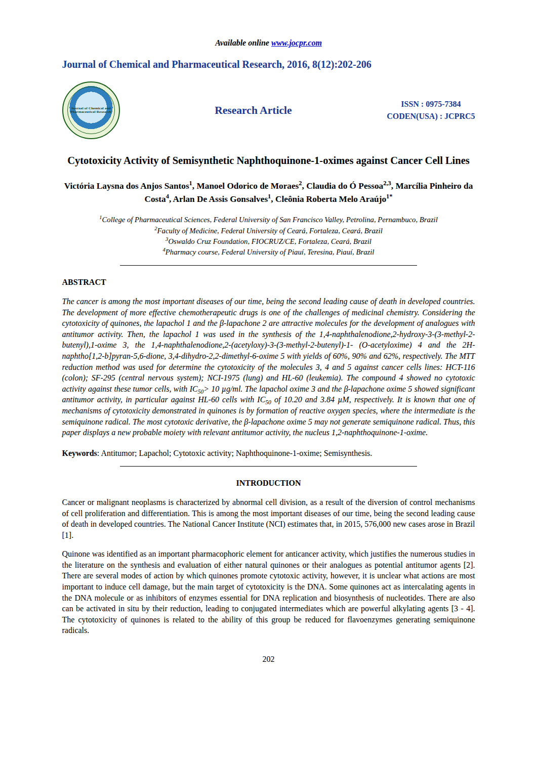Available online www.jocpr.com
Journal of Chemical and Pharmaceutical Research, 2016, 8(12):202-206
Journal of Chemical and Pharmaceutical Research
Research Article
ISSN : 0975-7384
CODEN(USA) : JCPRC5
Cytotoxicity Activity of Semisynthetic Naphthoquinone-1-oximes against Cancer Cell Lines
Victória Laysna dos Anjos Santos1, Manoel Odorico de Moraes2, Claudia do Ó Pessoa2,3, Marcília Pinheiro da Costa4, Arlan De Assis Gonsalves1, Cleônia Roberta Melo Araújo1*
1College of Pharmaceutical Sciences, Federal University of San Francisco Valley, Petrolina, Pernambuco, Brazil
2Faculty of Medicine, Federal University of Ceará, Fortaleza, Ceará, Brazil
3Oswaldo Cruz Foundation, FIOCRUZ/CE, Fortaleza, Ceará, Brazil
4Pharmacy course, Federal University of Piauí, Teresina, Piauí, Brazil
ABSTRACT
The cancer is among the most important diseases of our time, being the second leading cause of death in developed countries. The development of more effective chemotherapeutic drugs is one of the challenges of medicinal chemistry. Considering the cytotoxicity of quinones, the lapachol 1 and the β-lapachone 2 are attractive molecules for the development of analogues with antitumor activity. Then, the lapachol 1 was used in the synthesis of the 1,4-naphthalenodione,2-hydroxy-3-(3-methyl-2-butenyl),1-oxime 3, the 1,4-naphthalenodione,2-(acetyloxy)-3-(3-methyl-2-butenyl)-1- (O-acetyloxime) 4 and the 2H-naphtho[1,2-b]pyran-5,6-dione, 3,4-dihydro-2,2-dimethyl-6-oxime 5 with yields of 60%, 90% and 62%, respectively. The MTT reduction method was used for determine the cytotoxicity of the molecules 3, 4 and 5 against cancer cells lines: HCT-116 (colon); SF-295 (central nervous system); NCI-1975 (lung) and HL-60 (leukemia). The compound 4 showed no cytotoxic activity against these tumor cells, with IC50> 10 µg/ml. The lapachol oxime 3 and the β-lapachone oxime 5 showed significant antitumor activity, in particular against HL-60 cells with IC50 of 10.20 and 3.84 µM, respectively. It is known that one of mechanisms of cytotoxicity demonstrated in quinones is by formation of reactive oxygen species, where the intermediate is the semiquinone radical. The most cytotoxic derivative, the β-lapachone oxime 5 may not generate semiquinone radical. Thus, this paper displays a new probable moiety with relevant antitumor activity, the nucleus 1,2-naphthoquinone-1-oxime.
Keywords: Antitumor; Lapachol; Cytotoxic activity; Naphthoquinone-1-oxime; Semisynthesis.
INTRODUCTION
Cancer or malignant neoplasms is characterized by abnormal cell division, as a result of the diversion of control mechanisms of cell proliferation and differentiation. This is among the most important diseases of our time, being the second leading cause of death in developed countries. The National Cancer Institute (NCI) estimates that, in 2015, 576,000 new cases arose in Brazil [1].
Quinone was identified as an important pharmacophoric element for anticancer activity, which justifies the numerous studies in the literature on the synthesis and evaluation of either natural quinones or their analogues as potential antitumor agents [2]. There are several modes of action by which quinones promote cytotoxic activity, however, it is unclear what actions are most important to induce cell damage, but the main target of cytotoxicity is the DNA. Some quinones act as intercalating agents in the DNA molecule or as inhibitors of enzymes essential for DNA replication and biosynthesis of nucleotides. There are also can be activated in situ by their reduction, leading to conjugated intermediates which are powerful alkylating agents [3 - 4]. The cytotoxicity of quinones is related to the ability of this group be reduced for flavoenzymes generating semiquinone radicals.
202